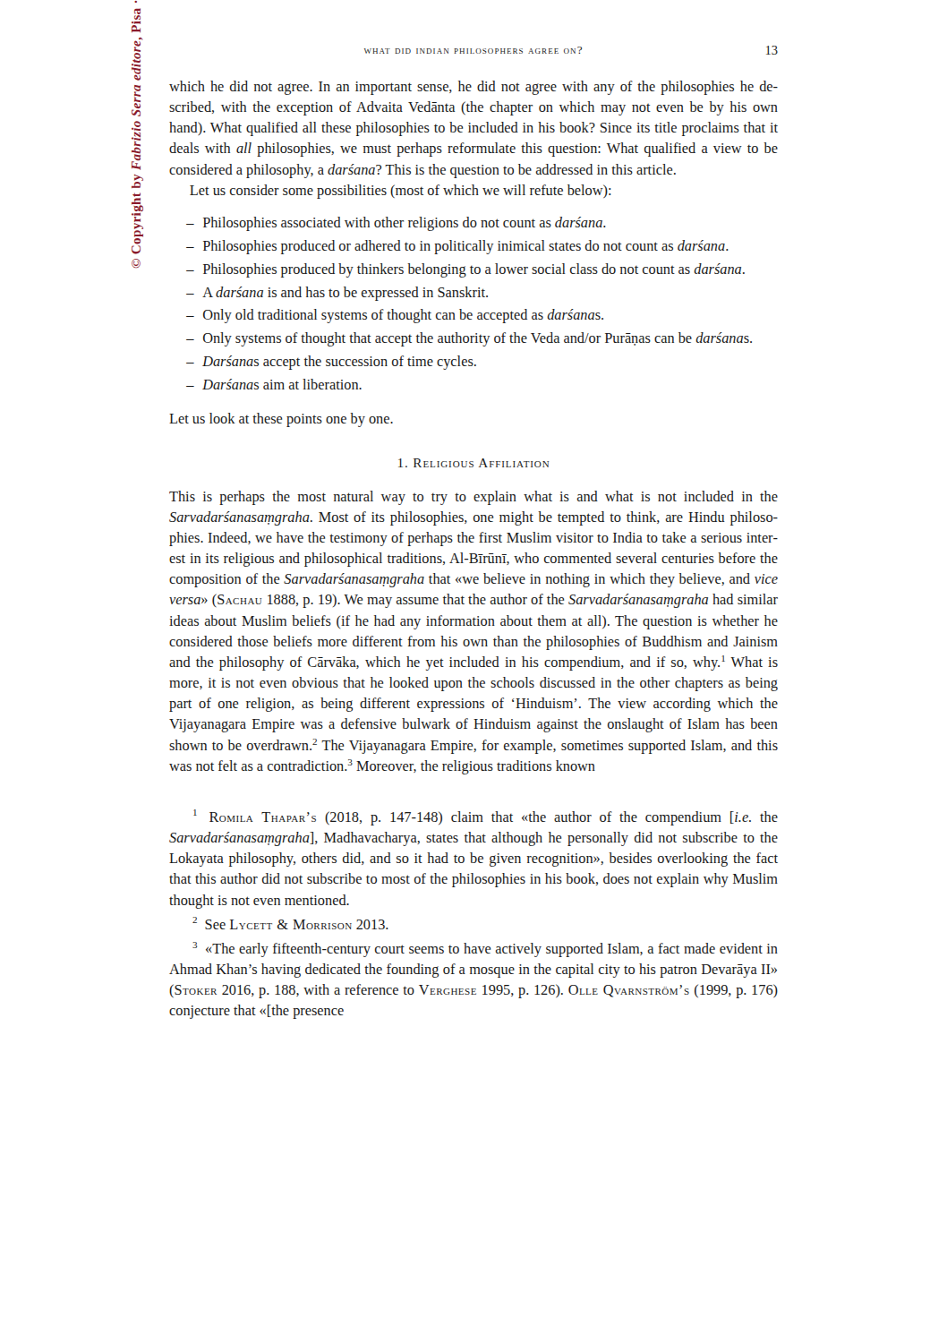© Copyright by Fabrizio Serra editore, Pisa · Roma.
what did indian philosophers agree on? 13
which he did not agree. In an important sense, he did not agree with any of the philosophies he described, with the exception of Advaita Vedānta (the chapter on which may not even be by his own hand). What qualified all these philosophies to be included in his book? Since its title proclaims that it deals with all philosophies, we must perhaps reformulate this question: What qualified a view to be considered a philosophy, a darśana? This is the question to be addressed in this article.
Let us consider some possibilities (most of which we will refute below):
Philosophies associated with other religions do not count as darśana.
Philosophies produced or adhered to in politically inimical states do not count as darśana.
Philosophies produced by thinkers belonging to a lower social class do not count as darśana.
A darśana is and has to be expressed in Sanskrit.
Only old traditional systems of thought can be accepted as darśanas.
Only systems of thought that accept the authority of the Veda and/or Purāṇas can be darśanas.
Darśanas accept the succession of time cycles.
Darśanas aim at liberation.
Let us look at these points one by one.
1. Religious Affiliation
This is perhaps the most natural way to try to explain what is and what is not included in the Sarvadarśanasaṃgraha. Most of its philosophies, one might be tempted to think, are Hindu philosophies. Indeed, we have the testimony of perhaps the first Muslim visitor to India to take a serious interest in its religious and philosophical traditions, Al-Bīrūnī, who commented several centuries before the composition of the Sarvadarśanasaṃgraha that «we believe in nothing in which they believe, and vice versa» (Sachau 1888, p. 19). We may assume that the author of the Sarvadarśanasaṃgraha had similar ideas about Muslim beliefs (if he had any information about them at all). The question is whether he considered those beliefs more different from his own than the philosophies of Buddhism and Jainism and the philosophy of Cārvāka, which he yet included in his compendium, and if so, why.1 What is more, it is not even obvious that he looked upon the schools discussed in the other chapters as being part of one religion, as being different expressions of ‘Hinduism’. The view according which the Vijayanagara Empire was a defensive bulwark of Hinduism against the onslaught of Islam has been shown to be overdrawn.2 The Vijayanagara Empire, for example, sometimes supported Islam, and this was not felt as a contradiction.3 Moreover, the religious traditions known
1 Romila Thapar’s (2018, p. 147-148) claim that «the author of the compendium [i.e. the Sarvadarśanasaṃgraha], Madhavacharya, states that although he personally did not subscribe to the Lokayata philosophy, others did, and so it had to be given recognition», besides overlooking the fact that this author did not subscribe to most of the philosophies in his book, does not explain why Muslim thought is not even mentioned.
2 See Lycett & Morrison 2013.
3 «The early fifteenth-century court seems to have actively supported Islam, a fact made evident in Ahmad Khan’s having dedicated the founding of a mosque in the capital city to his patron Devarāya II» (Stoker 2016, p. 188, with a reference to Verghese 1995, p. 126). Olle Qvarnström’s (1999, p. 176) conjecture that «[the presence